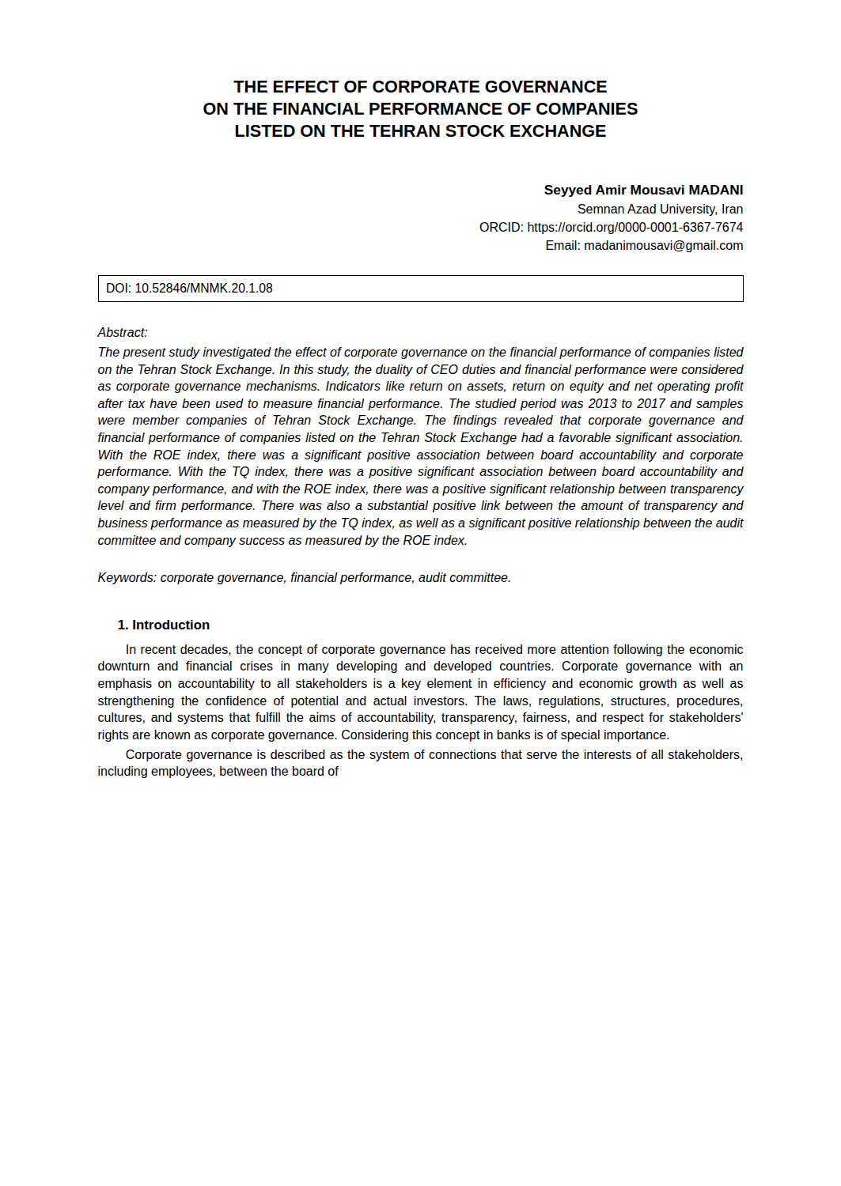The Effect of Corporate Governance
on the Financial Performance of Companies
Listed on the Tehran Stock Exchange
Seyyed Amir Mousavi MADANI
Semnan Azad University, Iran
ORCID: https://orcid.org/0000-0001-6367-7674
Email: madanimousavi@gmail.com
DOI: 10.52846/MNMK.20.1.08
Abstract:
The present study investigated the effect of corporate governance on the financial performance of companies listed on the Tehran Stock Exchange. In this study, the duality of CEO duties and financial performance were considered as corporate governance mechanisms. Indicators like return on assets, return on equity and net operating profit after tax have been used to measure financial performance. The studied period was 2013 to 2017 and samples were member companies of Tehran Stock Exchange. The findings revealed that corporate governance and financial performance of companies listed on the Tehran Stock Exchange had a favorable significant association. With the ROE index, there was a significant positive association between board accountability and corporate performance. With the TQ index, there was a positive significant association between board accountability and company performance, and with the ROE index, there was a positive significant relationship between transparency level and firm performance. There was also a substantial positive link between the amount of transparency and business performance as measured by the TQ index, as well as a significant positive relationship between the audit committee and company success as measured by the ROE index.
Keywords: corporate governance, financial performance, audit committee.
1. Introduction
In recent decades, the concept of corporate governance has received more attention following the economic downturn and financial crises in many developing and developed countries. Corporate governance with an emphasis on accountability to all stakeholders is a key element in efficiency and economic growth as well as strengthening the confidence of potential and actual investors. The laws, regulations, structures, procedures, cultures, and systems that fulfill the aims of accountability, transparency, fairness, and respect for stakeholders' rights are known as corporate governance. Considering this concept in banks is of special importance.
Corporate governance is described as the system of connections that serve the interests of all stakeholders, including employees, between the board of